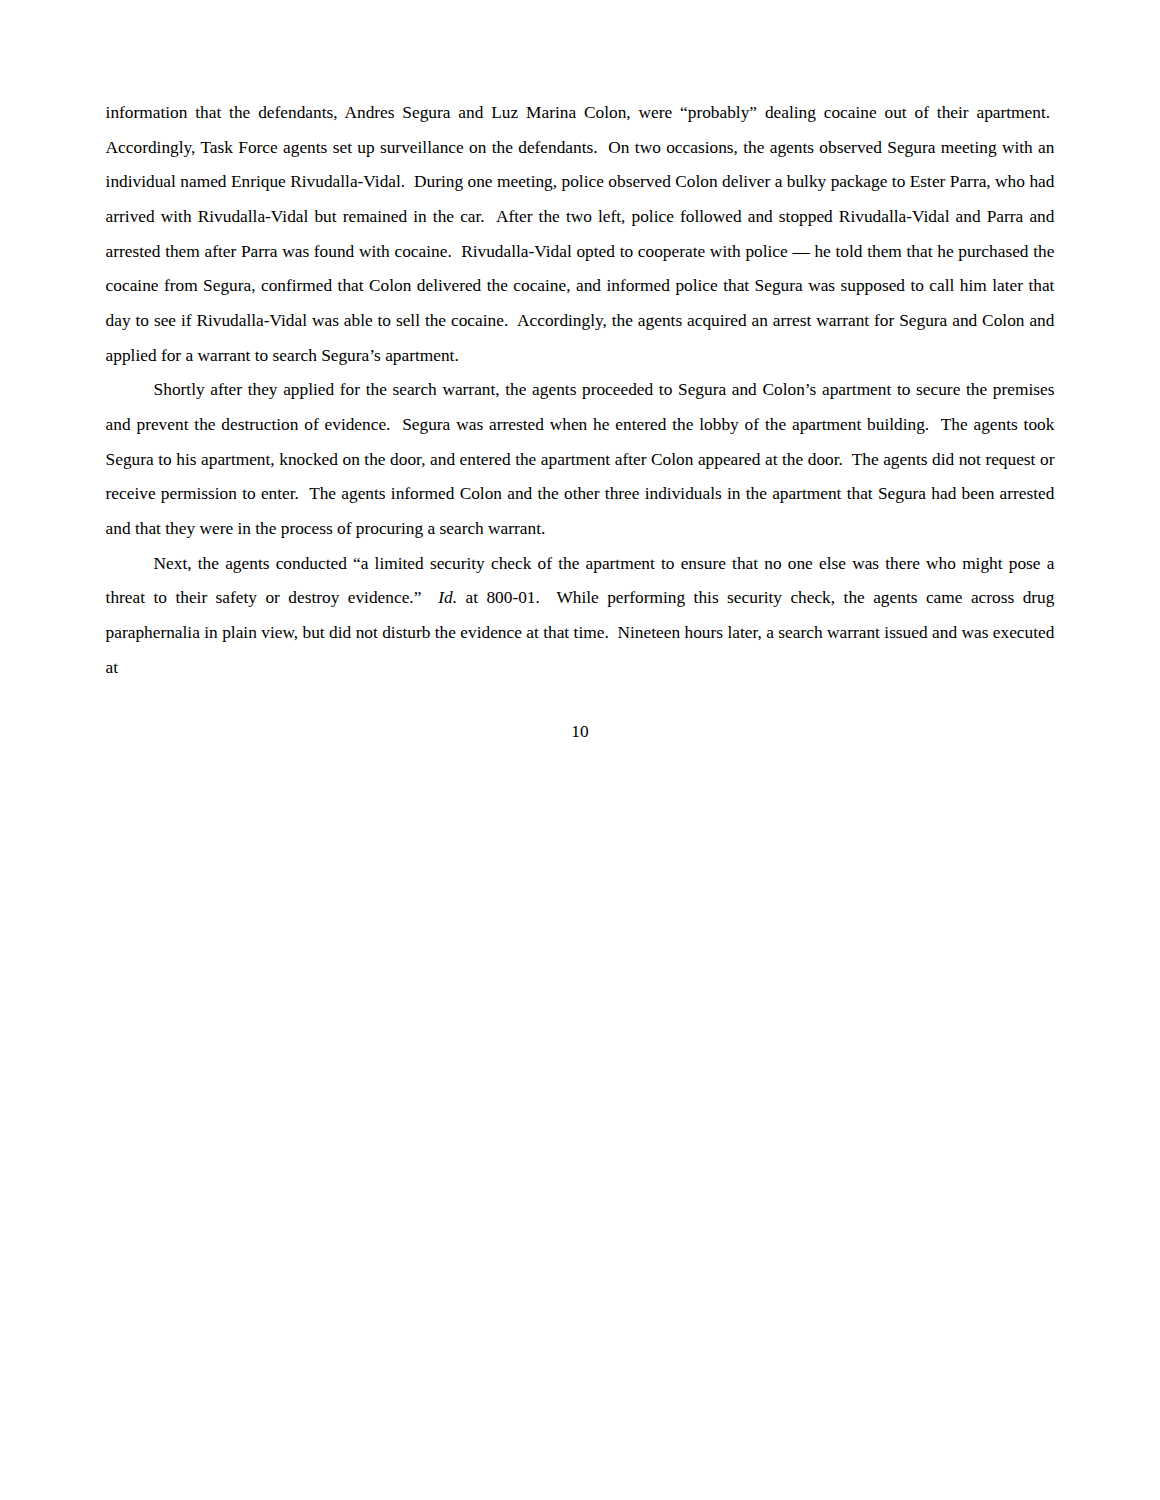information that the defendants, Andres Segura and Luz Marina Colon, were “probably” dealing cocaine out of their apartment. Accordingly, Task Force agents set up surveillance on the defendants. On two occasions, the agents observed Segura meeting with an individual named Enrique Rivudalla-Vidal. During one meeting, police observed Colon deliver a bulky package to Ester Parra, who had arrived with Rivudalla-Vidal but remained in the car. After the two left, police followed and stopped Rivudalla-Vidal and Parra and arrested them after Parra was found with cocaine. Rivudalla-Vidal opted to cooperate with police — he told them that he purchased the cocaine from Segura, confirmed that Colon delivered the cocaine, and informed police that Segura was supposed to call him later that day to see if Rivudalla-Vidal was able to sell the cocaine. Accordingly, the agents acquired an arrest warrant for Segura and Colon and applied for a warrant to search Segura’s apartment.
Shortly after they applied for the search warrant, the agents proceeded to Segura and Colon’s apartment to secure the premises and prevent the destruction of evidence. Segura was arrested when he entered the lobby of the apartment building. The agents took Segura to his apartment, knocked on the door, and entered the apartment after Colon appeared at the door. The agents did not request or receive permission to enter. The agents informed Colon and the other three individuals in the apartment that Segura had been arrested and that they were in the process of procuring a search warrant.
Next, the agents conducted “a limited security check of the apartment to ensure that no one else was there who might pose a threat to their safety or destroy evidence.” Id. at 800-01. While performing this security check, the agents came across drug paraphernalia in plain view, but did not disturb the evidence at that time. Nineteen hours later, a search warrant issued and was executed at
10